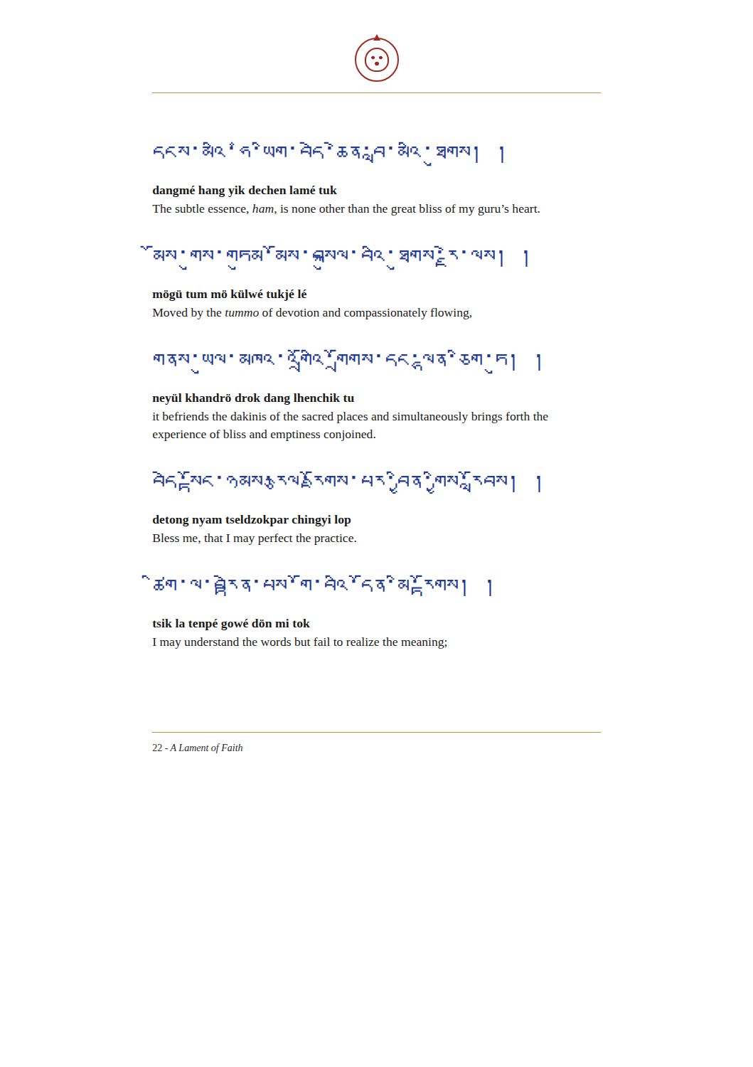དངས་མའི་ཧཾ་ཡིག་བདེ་ཆེན་བླ་མའི་ཐུགས། །
dangmé hang yik dechen lamé tuk
The subtle essence, ham, is none other than the great bliss of my guru’s heart.
མོས་གུས་གཏུམ་མོས་བསྐུལ་བའི་ཐུགས་རྗེ་ལས། །
mögü tum mö külwé tukjé lé
Moved by the tummo of devotion and compassionately flowing,
གནས་ཡུལ་མཁའ་འགྲོའི་གྲོགས་དང་ལྷན་ཅིག་ཏུ། །
neyül khandrö drok dang lhenchik tu
it befriends the dakinis of the sacred places and simultaneously brings forth the experience of bliss and emptiness conjoined.
བདེ་སྟོང་ཉམས་རྩལ་རྫོགས་པར་བྱིན་གྱིས་རློབས། །
detong nyam tseldzokpar chingyi lop
Bless me, that I may perfect the practice.
ཚིག་ལ་བརྟེན་པས་གོ་བའི་དོན་མི་རྟོགས། །
tsik la tenpé gowé dön mi tok
I may understand the words but fail to realize the meaning;
22 - A Lament of Faith